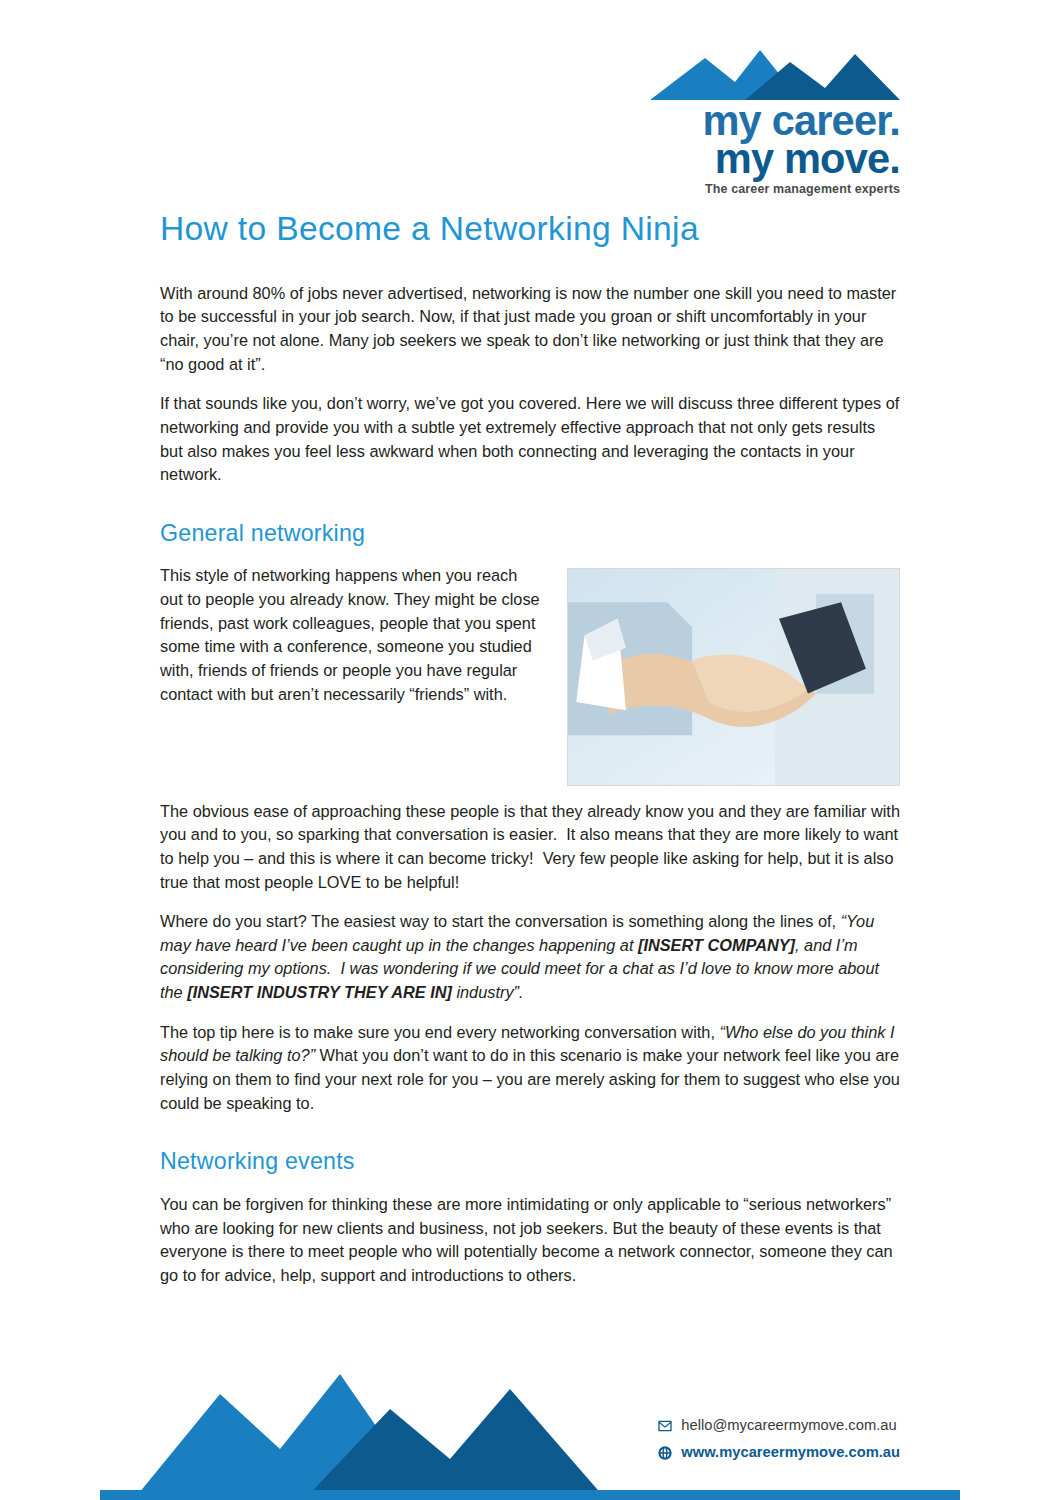my career. my move.
The career management experts
How to Become a Networking Ninja
With around 80% of jobs never advertised, networking is now the number one skill you need to master to be successful in your job search. Now, if that just made you groan or shift uncomfortably in your chair, you’re not alone. Many job seekers we speak to don’t like networking or just think that they are “no good at it”.
If that sounds like you, don’t worry, we’ve got you covered. Here we will discuss three different types of networking and provide you with a subtle yet extremely effective approach that not only gets results but also makes you feel less awkward when both connecting and leveraging the contacts in your network.
General networking
This style of networking happens when you reach out to people you already know. They might be close friends, past work colleagues, people that you spent some time with a conference, someone you studied with, friends of friends or people you have regular contact with but aren’t necessarily “friends” with.
The obvious ease of approaching these people is that they already know you and they are familiar with you and to you, so sparking that conversation is easier. It also means that they are more likely to want to help you – and this is where it can become tricky! Very few people like asking for help, but it is also true that most people LOVE to be helpful!
Where do you start? The easiest way to start the conversation is something along the lines of, “You may have heard I’ve been caught up in the changes happening at [INSERT COMPANY], and I’m considering my options. I was wondering if we could meet for a chat as I’d love to know more about the [INSERT INDUSTRY THEY ARE IN] industry”.
The top tip here is to make sure you end every networking conversation with, “Who else do you think I should be talking to?” What you don’t want to do in this scenario is make your network feel like you are relying on them to find your next role for you – you are merely asking for them to suggest who else you could be speaking to.
Networking events
You can be forgiven for thinking these are more intimidating or only applicable to “serious networkers” who are looking for new clients and business, not job seekers. But the beauty of these events is that everyone is there to meet people who will potentially become a network connector, someone they can go to for advice, help, support and introductions to others.
hello@mycareermymove.com.au
www.mycareermymove.com.au